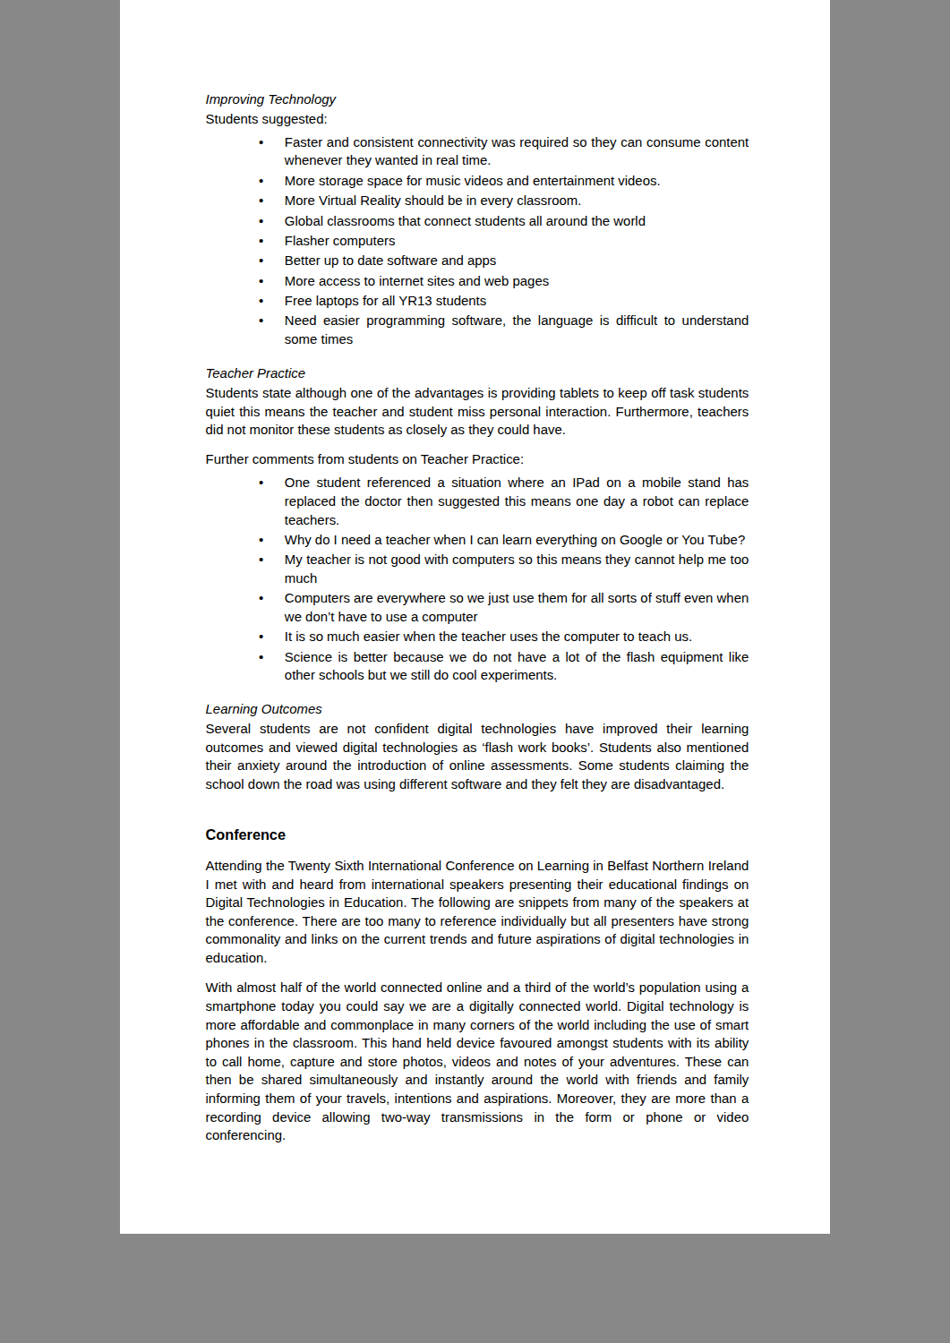Improving Technology
Students suggested:
Faster and consistent connectivity was required so they can consume content whenever they wanted in real time.
More storage space for music videos and entertainment videos.
More Virtual Reality should be in every classroom.
Global classrooms that connect students all around the world
Flasher computers
Better up to date software and apps
More access to internet sites and web pages
Free laptops for all YR13 students
Need easier programming software, the language is difficult to understand some times
Teacher Practice
Students state although one of the advantages is providing tablets to keep off task students quiet this means the teacher and student miss personal interaction. Furthermore, teachers did not monitor these students as closely as they could have.
Further comments from students on Teacher Practice:
One student referenced a situation where an IPad on a mobile stand has replaced the doctor then suggested this means one day a robot can replace teachers.
Why do I need a teacher when I can learn everything on Google or You Tube?
My teacher is not good with computers so this means they cannot help me too much
Computers are everywhere so we just use them for all sorts of stuff even when we don’t have to use a computer
It is so much easier when the teacher uses the computer to teach us.
Science is better because we do not have a lot of the flash equipment like other schools but we still do cool experiments.
Learning Outcomes
Several students are not confident digital technologies have improved their learning outcomes and viewed digital technologies as ‘flash work books’. Students also mentioned their anxiety around the introduction of online assessments. Some students claiming the school down the road was using different software and they felt they are disadvantaged.
Conference
Attending the Twenty Sixth International Conference on Learning in Belfast Northern Ireland I met with and heard from international speakers presenting their educational findings on Digital Technologies in Education. The following are snippets from many of the speakers at the conference. There are too many to reference individually but all presenters have strong commonality and links on the current trends and future aspirations of digital technologies in education.
With almost half of the world connected online and a third of the world’s population using a smartphone today you could say we are a digitally connected world. Digital technology is more affordable and commonplace in many corners of the world including the use of smart phones in the classroom. This hand held device favoured amongst students with its ability to call home, capture and store photos, videos and notes of your adventures. These can then be shared simultaneously and instantly around the world with friends and family informing them of your travels, intentions and aspirations. Moreover, they are more than a recording device allowing two-way transmissions in the form or phone or video conferencing.